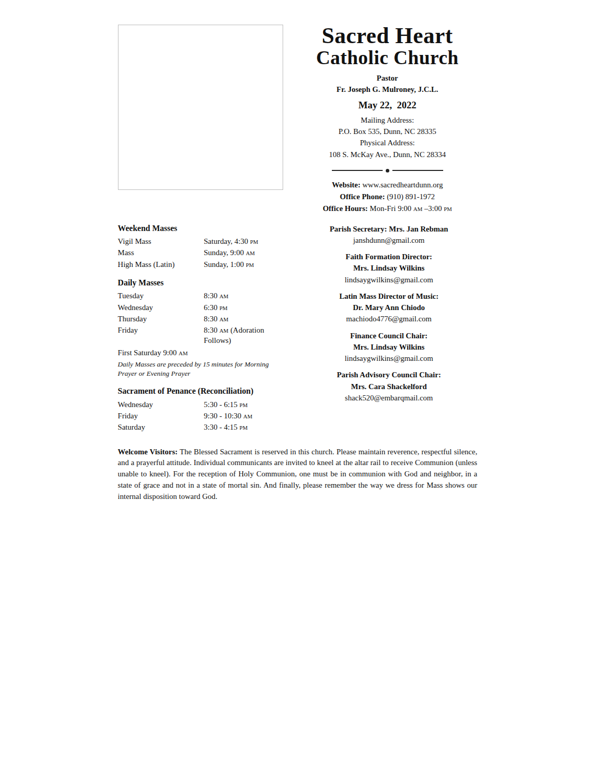Sacred Heart Catholic Church
Pastor
Fr. Joseph G. Mulroney, J.C.L.
May 22, 2022
Mailing Address:
P.O. Box 535, Dunn, NC 28335
Physical Address:
108 S. McKay Ave., Dunn, NC 28334
Website: www.sacredheartdunn.org
Office Phone: (910) 891-1972
Office Hours: Mon-Fri 9:00 am –3:00 pm
Weekend Masses
| Vigil Mass | Saturday, 4:30 pm |
| Mass | Sunday, 9:00 am |
| High Mass (Latin) | Sunday, 1:00 pm |
Daily Masses
| Tuesday | 8:30 am |
| Wednesday | 6:30 pm |
| Thursday | 8:30 am |
| Friday | 8:30 am (Adoration Follows) |
First Saturday 9:00 am
Daily Masses are preceded by 15 minutes for Morning Prayer or Evening Prayer
Sacrament of Penance (Reconciliation)
| Wednesday | 5:30 - 6:15 pm |
| Friday | 9:30 - 10:30 am |
| Saturday | 3:30 - 4:15 pm |
Parish Secretary: Mrs. Jan Rebman
janshdunn@gmail.com
Faith Formation Director:
Mrs. Lindsay Wilkins
lindsaygwilkins@gmail.com
Latin Mass Director of Music:
Dr. Mary Ann Chiodo
machiodo4776@gmail.com
Finance Council Chair:
Mrs. Lindsay Wilkins
lindsaygwilkins@gmail.com
Parish Advisory Council Chair:
Mrs. Cara Shackelford
shack520@embarqmail.com
Welcome Visitors: The Blessed Sacrament is reserved in this church. Please maintain reverence, respectful silence, and a prayerful attitude. Individual communicants are invited to kneel at the altar rail to receive Communion (unless unable to kneel). For the reception of Holy Communion, one must be in communion with God and neighbor, in a state of grace and not in a state of mortal sin. And finally, please remember the way we dress for Mass shows our internal disposition toward God.